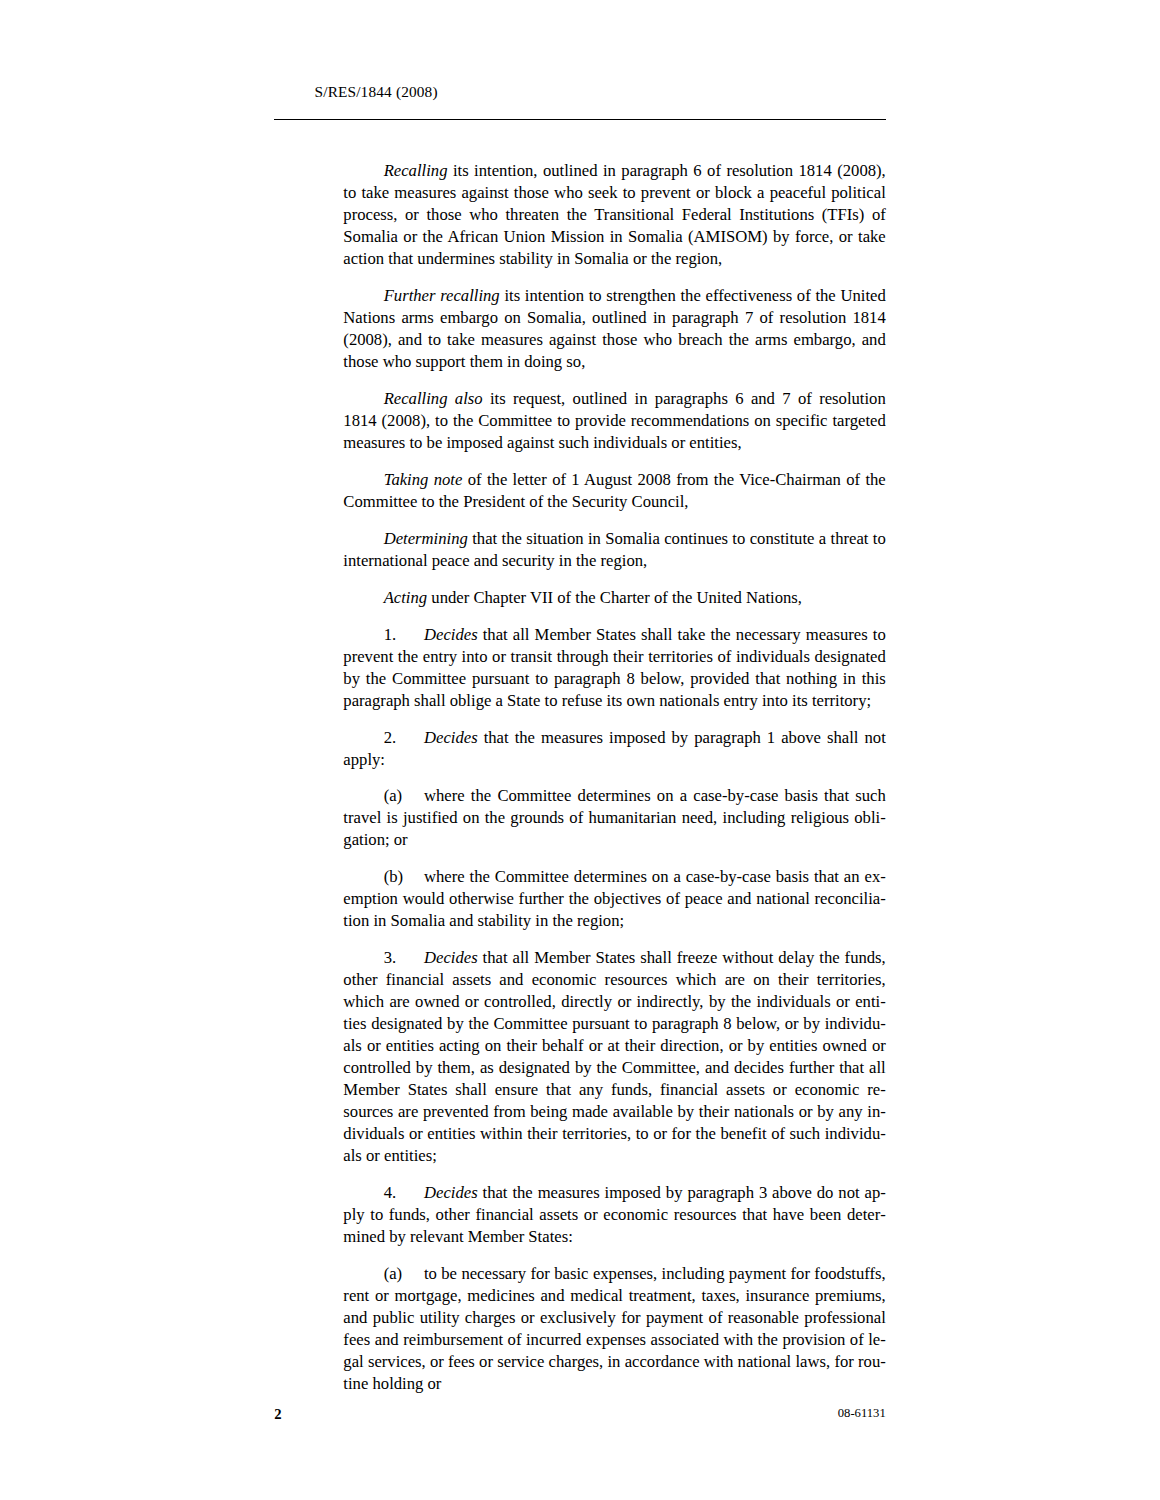S/RES/1844 (2008)
Recalling its intention, outlined in paragraph 6 of resolution 1814 (2008), to take measures against those who seek to prevent or block a peaceful political process, or those who threaten the Transitional Federal Institutions (TFIs) of Somalia or the African Union Mission in Somalia (AMISOM) by force, or take action that undermines stability in Somalia or the region,
Further recalling its intention to strengthen the effectiveness of the United Nations arms embargo on Somalia, outlined in paragraph 7 of resolution 1814 (2008), and to take measures against those who breach the arms embargo, and those who support them in doing so,
Recalling also its request, outlined in paragraphs 6 and 7 of resolution 1814 (2008), to the Committee to provide recommendations on specific targeted measures to be imposed against such individuals or entities,
Taking note of the letter of 1 August 2008 from the Vice-Chairman of the Committee to the President of the Security Council,
Determining that the situation in Somalia continues to constitute a threat to international peace and security in the region,
Acting under Chapter VII of the Charter of the United Nations,
1. Decides that all Member States shall take the necessary measures to prevent the entry into or transit through their territories of individuals designated by the Committee pursuant to paragraph 8 below, provided that nothing in this paragraph shall oblige a State to refuse its own nationals entry into its territory;
2. Decides that the measures imposed by paragraph 1 above shall not apply:
(a) where the Committee determines on a case-by-case basis that such travel is justified on the grounds of humanitarian need, including religious obligation; or
(b) where the Committee determines on a case-by-case basis that an exemption would otherwise further the objectives of peace and national reconciliation in Somalia and stability in the region;
3. Decides that all Member States shall freeze without delay the funds, other financial assets and economic resources which are on their territories, which are owned or controlled, directly or indirectly, by the individuals or entities designated by the Committee pursuant to paragraph 8 below, or by individuals or entities acting on their behalf or at their direction, or by entities owned or controlled by them, as designated by the Committee, and decides further that all Member States shall ensure that any funds, financial assets or economic resources are prevented from being made available by their nationals or by any individuals or entities within their territories, to or for the benefit of such individuals or entities;
4. Decides that the measures imposed by paragraph 3 above do not apply to funds, other financial assets or economic resources that have been determined by relevant Member States:
(a) to be necessary for basic expenses, including payment for foodstuffs, rent or mortgage, medicines and medical treatment, taxes, insurance premiums, and public utility charges or exclusively for payment of reasonable professional fees and reimbursement of incurred expenses associated with the provision of legal services, or fees or service charges, in accordance with national laws, for routine holding or
2 08-61131